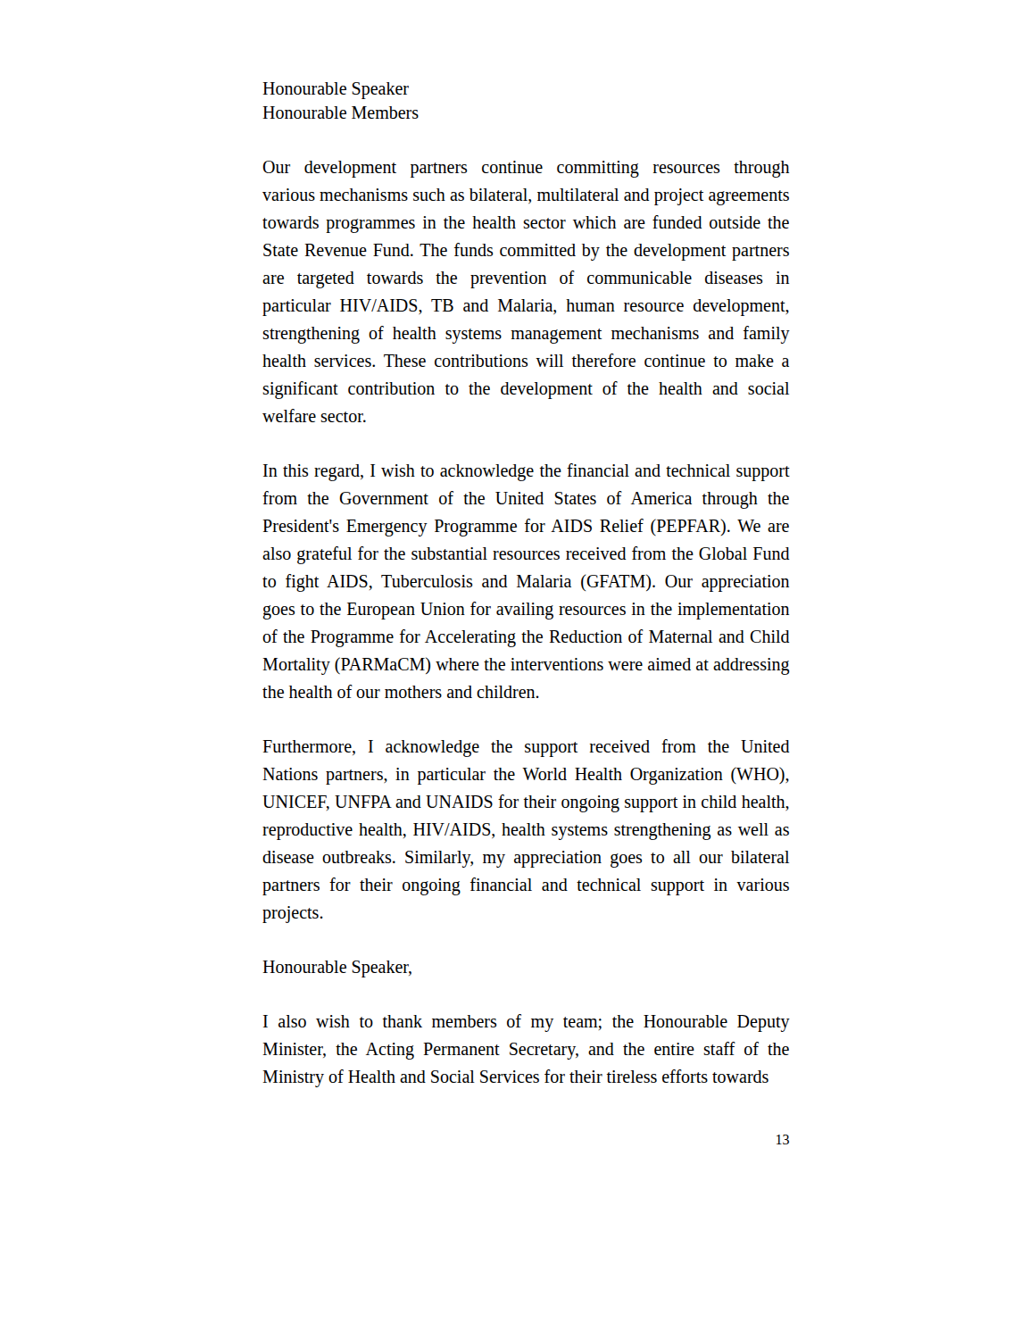Honourable Speaker
Honourable Members
Our development partners continue committing resources through various mechanisms such as bilateral, multilateral and project agreements towards programmes in the health sector which are funded outside the State Revenue Fund. The funds committed by the development partners are targeted towards the prevention of communicable diseases in particular HIV/AIDS, TB and Malaria, human resource development, strengthening of health systems management mechanisms and family health services. These contributions will therefore continue to make a significant contribution to the development of the health and social welfare sector.
In this regard, I wish to acknowledge the financial and technical support from the Government of the United States of America through the President's Emergency Programme for AIDS Relief (PEPFAR). We are also grateful for the substantial resources received from the Global Fund to fight AIDS, Tuberculosis and Malaria (GFATM). Our appreciation goes to the European Union for availing resources in the implementation of the Programme for Accelerating the Reduction of Maternal and Child Mortality (PARMaCM) where the interventions were aimed at addressing the health of our mothers and children.
Furthermore, I acknowledge the support received from the United Nations partners, in particular the World Health Organization (WHO), UNICEF, UNFPA and UNAIDS for their ongoing support in child health, reproductive health, HIV/AIDS, health systems strengthening as well as disease outbreaks. Similarly, my appreciation goes to all our bilateral partners for their ongoing financial and technical support in various projects.
Honourable Speaker,
I also wish to thank members of my team; the Honourable Deputy Minister, the Acting Permanent Secretary, and the entire staff of the Ministry of Health and Social Services for their tireless efforts towards
13